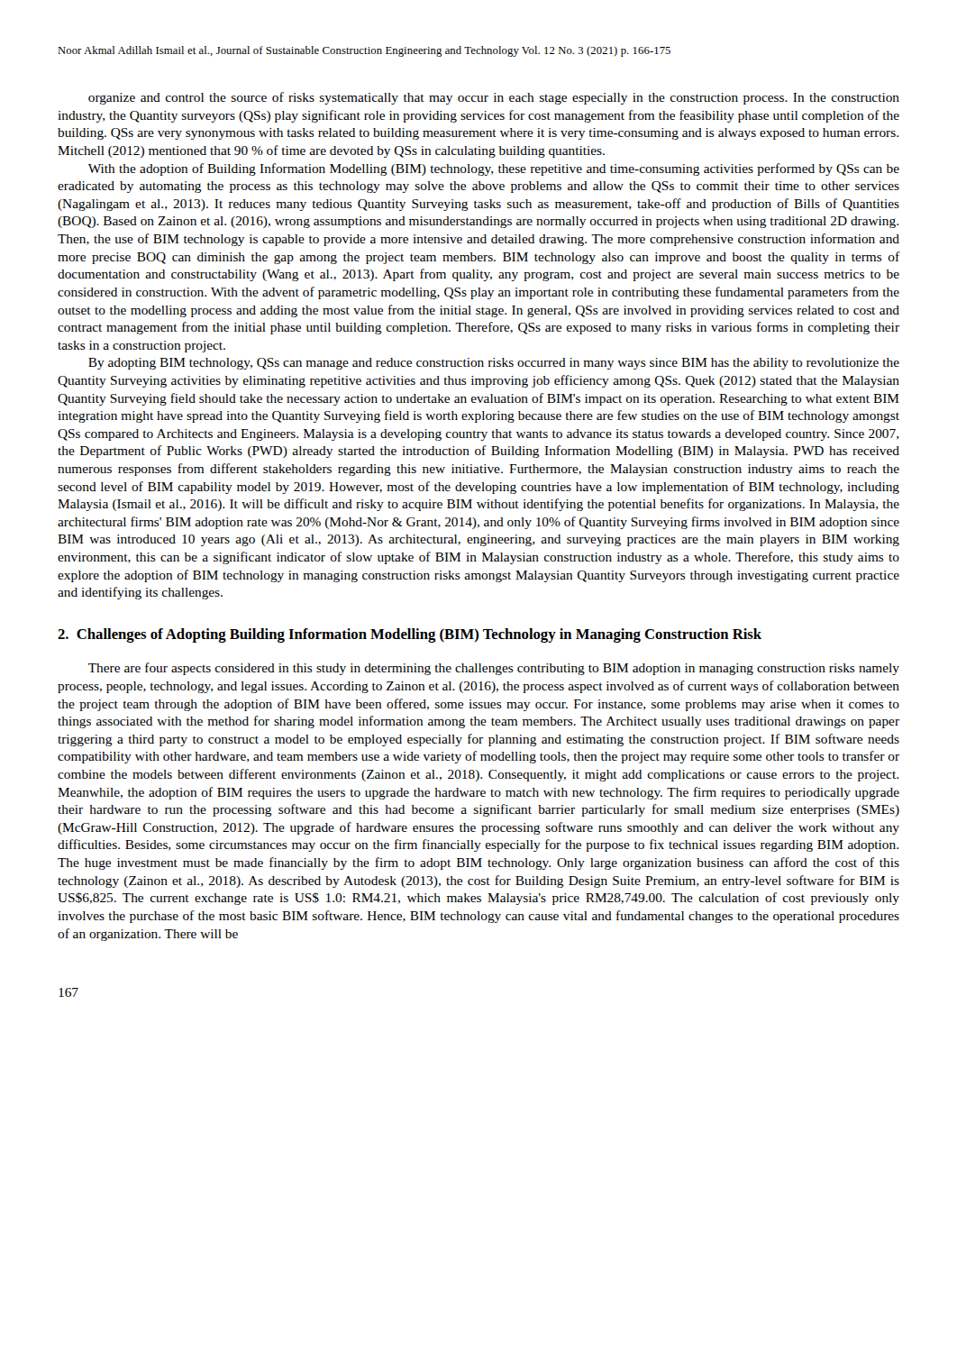Noor Akmal Adillah Ismail et al., Journal of Sustainable Construction Engineering and Technology Vol. 12 No. 3 (2021) p. 166-175
organize and control the source of risks systematically that may occur in each stage especially in the construction process. In the construction industry, the Quantity surveyors (QSs) play significant role in providing services for cost management from the feasibility phase until completion of the building. QSs are very synonymous with tasks related to building measurement where it is very time-consuming and is always exposed to human errors. Mitchell (2012) mentioned that 90 % of time are devoted by QSs in calculating building quantities.
With the adoption of Building Information Modelling (BIM) technology, these repetitive and time-consuming activities performed by QSs can be eradicated by automating the process as this technology may solve the above problems and allow the QSs to commit their time to other services (Nagalingam et al., 2013). It reduces many tedious Quantity Surveying tasks such as measurement, take-off and production of Bills of Quantities (BOQ). Based on Zainon et al. (2016), wrong assumptions and misunderstandings are normally occurred in projects when using traditional 2D drawing. Then, the use of BIM technology is capable to provide a more intensive and detailed drawing. The more comprehensive construction information and more precise BOQ can diminish the gap among the project team members. BIM technology also can improve and boost the quality in terms of documentation and constructability (Wang et al., 2013). Apart from quality, any program, cost and project are several main success metrics to be considered in construction. With the advent of parametric modelling, QSs play an important role in contributing these fundamental parameters from the outset to the modelling process and adding the most value from the initial stage. In general, QSs are involved in providing services related to cost and contract management from the initial phase until building completion. Therefore, QSs are exposed to many risks in various forms in completing their tasks in a construction project.
By adopting BIM technology, QSs can manage and reduce construction risks occurred in many ways since BIM has the ability to revolutionize the Quantity Surveying activities by eliminating repetitive activities and thus improving job efficiency among QSs. Quek (2012) stated that the Malaysian Quantity Surveying field should take the necessary action to undertake an evaluation of BIM's impact on its operation. Researching to what extent BIM integration might have spread into the Quantity Surveying field is worth exploring because there are few studies on the use of BIM technology amongst QSs compared to Architects and Engineers. Malaysia is a developing country that wants to advance its status towards a developed country. Since 2007, the Department of Public Works (PWD) already started the introduction of Building Information Modelling (BIM) in Malaysia. PWD has received numerous responses from different stakeholders regarding this new initiative. Furthermore, the Malaysian construction industry aims to reach the second level of BIM capability model by 2019. However, most of the developing countries have a low implementation of BIM technology, including Malaysia (Ismail et al., 2016). It will be difficult and risky to acquire BIM without identifying the potential benefits for organizations. In Malaysia, the architectural firms' BIM adoption rate was 20% (Mohd-Nor & Grant, 2014), and only 10% of Quantity Surveying firms involved in BIM adoption since BIM was introduced 10 years ago (Ali et al., 2013). As architectural, engineering, and surveying practices are the main players in BIM working environment, this can be a significant indicator of slow uptake of BIM in Malaysian construction industry as a whole. Therefore, this study aims to explore the adoption of BIM technology in managing construction risks amongst Malaysian Quantity Surveyors through investigating current practice and identifying its challenges.
2. Challenges of Adopting Building Information Modelling (BIM) Technology in Managing Construction Risk
There are four aspects considered in this study in determining the challenges contributing to BIM adoption in managing construction risks namely process, people, technology, and legal issues. According to Zainon et al. (2016), the process aspect involved as of current ways of collaboration between the project team through the adoption of BIM have been offered, some issues may occur. For instance, some problems may arise when it comes to things associated with the method for sharing model information among the team members. The Architect usually uses traditional drawings on paper triggering a third party to construct a model to be employed especially for planning and estimating the construction project. If BIM software needs compatibility with other hardware, and team members use a wide variety of modelling tools, then the project may require some other tools to transfer or combine the models between different environments (Zainon et al., 2018). Consequently, it might add complications or cause errors to the project. Meanwhile, the adoption of BIM requires the users to upgrade the hardware to match with new technology. The firm requires to periodically upgrade their hardware to run the processing software and this had become a significant barrier particularly for small medium size enterprises (SMEs) (McGraw-Hill Construction, 2012). The upgrade of hardware ensures the processing software runs smoothly and can deliver the work without any difficulties. Besides, some circumstances may occur on the firm financially especially for the purpose to fix technical issues regarding BIM adoption. The huge investment must be made financially by the firm to adopt BIM technology. Only large organization business can afford the cost of this technology (Zainon et al., 2018). As described by Autodesk (2013), the cost for Building Design Suite Premium, an entry-level software for BIM is US$6,825. The current exchange rate is US$ 1.0: RM4.21, which makes Malaysia's price RM28,749.00. The calculation of cost previously only involves the purchase of the most basic BIM software. Hence, BIM technology can cause vital and fundamental changes to the operational procedures of an organization. There will be
167